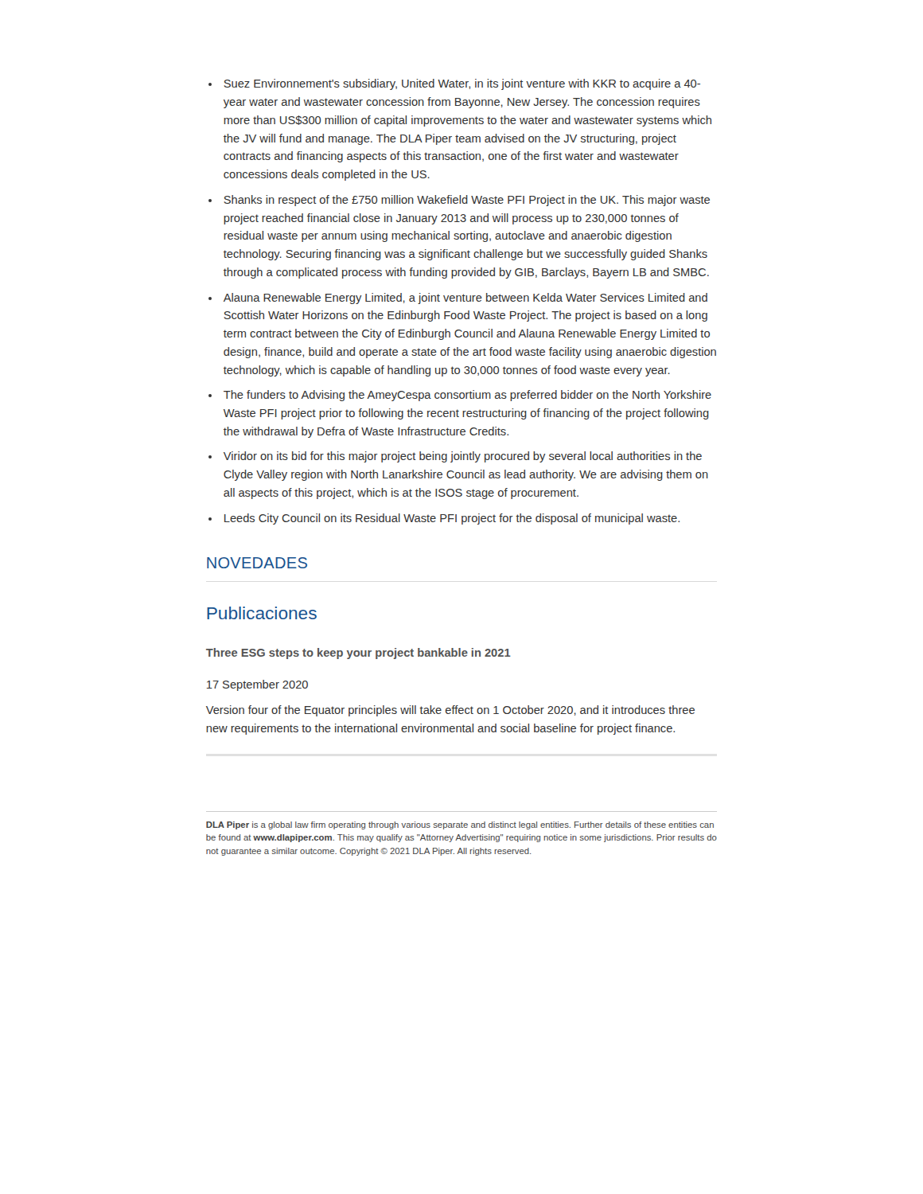Suez Environnement's subsidiary, United Water, in its joint venture with KKR to acquire a 40-year water and wastewater concession from Bayonne, New Jersey. The concession requires more than US$300 million of capital improvements to the water and wastewater systems which the JV will fund and manage. The DLA Piper team advised on the JV structuring, project contracts and financing aspects of this transaction, one of the first water and wastewater concessions deals completed in the US.
Shanks in respect of the £750 million Wakefield Waste PFI Project in the UK. This major waste project reached financial close in January 2013 and will process up to 230,000 tonnes of residual waste per annum using mechanical sorting, autoclave and anaerobic digestion technology. Securing financing was a significant challenge but we successfully guided Shanks through a complicated process with funding provided by GIB, Barclays, Bayern LB and SMBC.
Alauna Renewable Energy Limited, a joint venture between Kelda Water Services Limited and Scottish Water Horizons on the Edinburgh Food Waste Project. The project is based on a long term contract between the City of Edinburgh Council and Alauna Renewable Energy Limited to design, finance, build and operate a state of the art food waste facility using anaerobic digestion technology, which is capable of handling up to 30,000 tonnes of food waste every year.
The funders to Advising the AmeyCespa consortium as preferred bidder on the North Yorkshire Waste PFI project prior to following the recent restructuring of financing of the project following the withdrawal by Defra of Waste Infrastructure Credits.
Viridor on its bid for this major project being jointly procured by several local authorities in the Clyde Valley region with North Lanarkshire Council as lead authority. We are advising them on all aspects of this project, which is at the ISOS stage of procurement.
Leeds City Council on its Residual Waste PFI project for the disposal of municipal waste.
NOVEDADES
Publicaciones
Three ESG steps to keep your project bankable in 2021
17 September 2020
Version four of the Equator principles will take effect on 1 October 2020, and it introduces three new requirements to the international environmental and social baseline for project finance.
DLA Piper is a global law firm operating through various separate and distinct legal entities. Further details of these entities can be found at www.dlapiper.com. This may qualify as "Attorney Advertising" requiring notice in some jurisdictions. Prior results do not guarantee a similar outcome. Copyright © 2021 DLA Piper. All rights reserved.